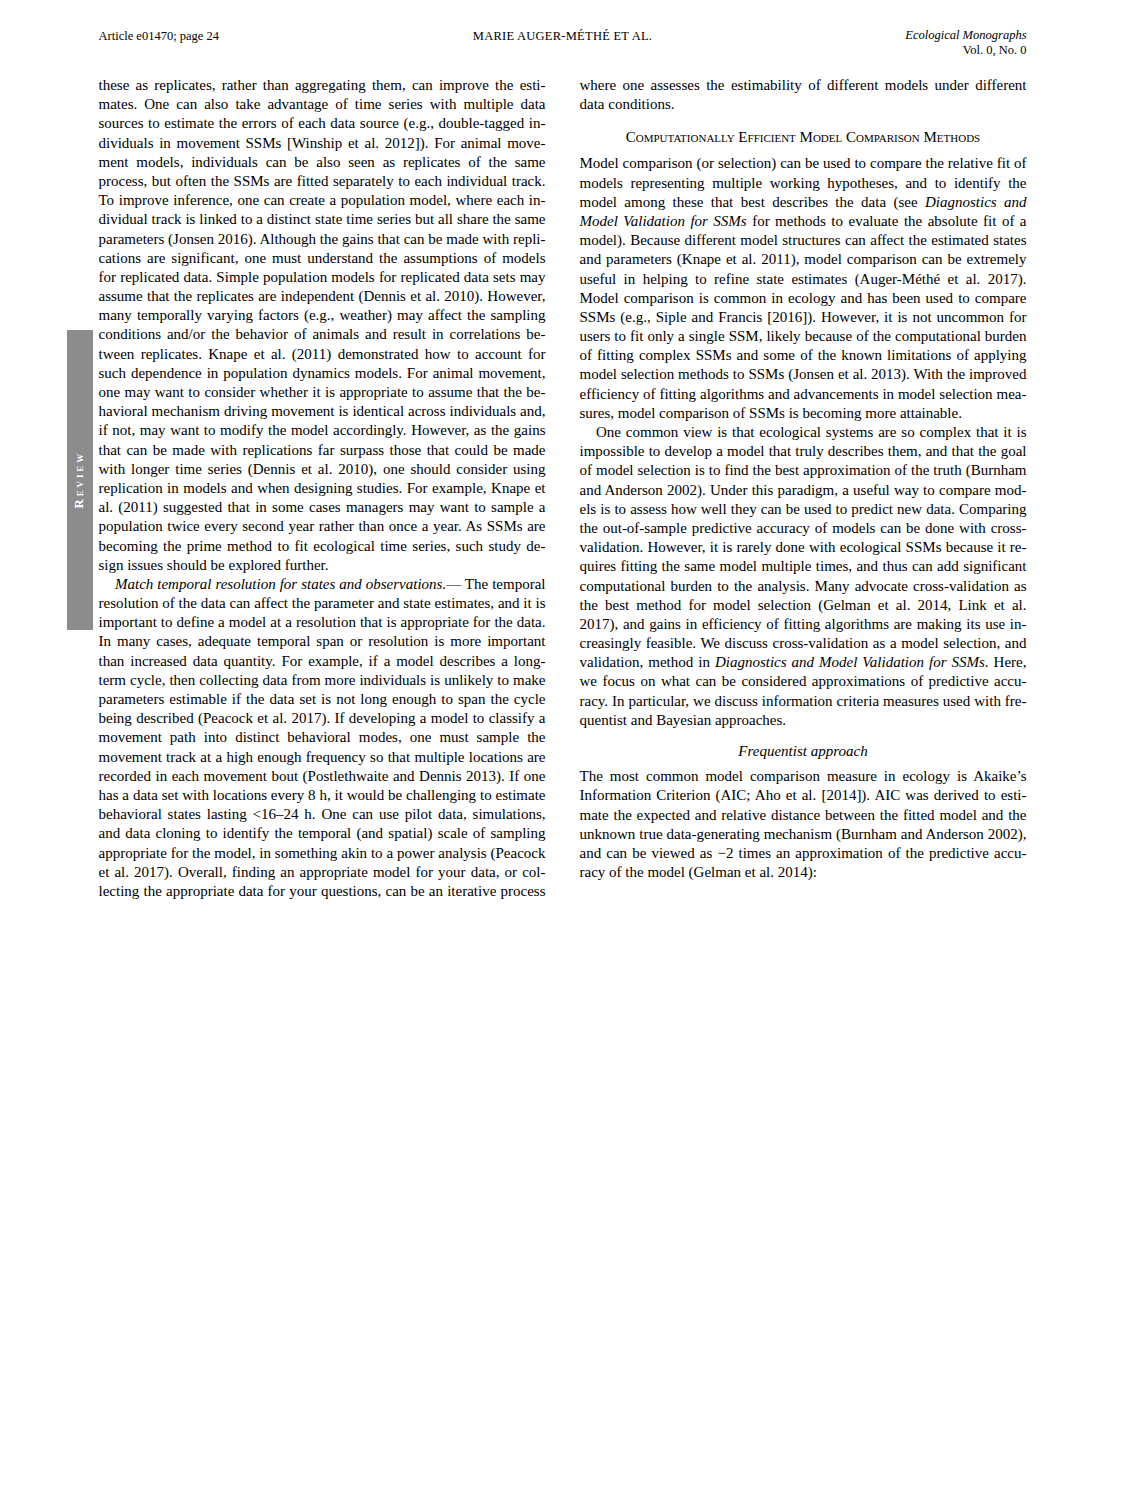Article e01470; page 24
MARIE AUGER-MÉTHÉ ET AL.
Ecological Monographs
Vol. 0, No. 0
Review
these as replicates, rather than aggregating them, can improve the estimates. One can also take advantage of time series with multiple data sources to estimate the errors of each data source (e.g., double-tagged individuals in movement SSMs [Winship et al. 2012]). For animal movement models, individuals can be also seen as replicates of the same process, but often the SSMs are fitted separately to each individual track. To improve inference, one can create a population model, where each individual track is linked to a distinct state time series but all share the same parameters (Jonsen 2016). Although the gains that can be made with replications are significant, one must understand the assumptions of models for replicated data. Simple population models for replicated data sets may assume that the replicates are independent (Dennis et al. 2010). However, many temporally varying factors (e.g., weather) may affect the sampling conditions and/or the behavior of animals and result in correlations between replicates. Knape et al. (2011) demonstrated how to account for such dependence in population dynamics models. For animal movement, one may want to consider whether it is appropriate to assume that the behavioral mechanism driving movement is identical across individuals and, if not, may want to modify the model accordingly. However, as the gains that can be made with replications far surpass those that could be made with longer time series (Dennis et al. 2010), one should consider using replication in models and when designing studies. For example, Knape et al. (2011) suggested that in some cases managers may want to sample a population twice every second year rather than once a year. As SSMs are becoming the prime method to fit ecological time series, such study design issues should be explored further.
Match temporal resolution for states and observations.— The temporal resolution of the data can affect the parameter and state estimates, and it is important to define a model at a resolution that is appropriate for the data. In many cases, adequate temporal span or resolution is more important than increased data quantity. For example, if a model describes a long-term cycle, then collecting data from more individuals is unlikely to make parameters estimable if the data set is not long enough to span the cycle being described (Peacock et al. 2017). If developing a model to classify a movement path into distinct behavioral modes, one must sample the movement track at a high enough frequency so that multiple locations are recorded in each movement bout (Postlethwaite and Dennis 2013). If one has a data set with locations every 8 h, it would be challenging to estimate behavioral states lasting <16–24 h. One can use pilot data, simulations, and data cloning to identify the temporal (and spatial) scale of sampling appropriate for the model, in something akin to a power analysis (Peacock et al. 2017). Overall, finding an appropriate model for your data, or collecting the appropriate data for your questions, can be an iterative process where one assesses the estimability of different models under different data conditions.
Computationally Efficient Model Comparison Methods
Model comparison (or selection) can be used to compare the relative fit of models representing multiple working hypotheses, and to identify the model among these that best describes the data (see Diagnostics and Model Validation for SSMs for methods to evaluate the absolute fit of a model). Because different model structures can affect the estimated states and parameters (Knape et al. 2011), model comparison can be extremely useful in helping to refine state estimates (Auger-Méthé et al. 2017). Model comparison is common in ecology and has been used to compare SSMs (e.g., Siple and Francis [2016]). However, it is not uncommon for users to fit only a single SSM, likely because of the computational burden of fitting complex SSMs and some of the known limitations of applying model selection methods to SSMs (Jonsen et al. 2013). With the improved efficiency of fitting algorithms and advancements in model selection measures, model comparison of SSMs is becoming more attainable.
One common view is that ecological systems are so complex that it is impossible to develop a model that truly describes them, and that the goal of model selection is to find the best approximation of the truth (Burnham and Anderson 2002). Under this paradigm, a useful way to compare models is to assess how well they can be used to predict new data. Comparing the out-of-sample predictive accuracy of models can be done with cross-validation. However, it is rarely done with ecological SSMs because it requires fitting the same model multiple times, and thus can add significant computational burden to the analysis. Many advocate cross-validation as the best method for model selection (Gelman et al. 2014, Link et al. 2017), and gains in efficiency of fitting algorithms are making its use increasingly feasible. We discuss cross-validation as a model selection, and validation, method in Diagnostics and Model Validation for SSMs. Here, we focus on what can be considered approximations of predictive accuracy. In particular, we discuss information criteria measures used with frequentist and Bayesian approaches.
Frequentist approach
The most common model comparison measure in ecology is Akaike’s Information Criterion (AIC; Aho et al. [2014]). AIC was derived to estimate the expected and relative distance between the fitted model and the unknown true data-generating mechanism (Burnham and Anderson 2002), and can be viewed as −2 times an approximation of the predictive accuracy of the model (Gelman et al. 2014):